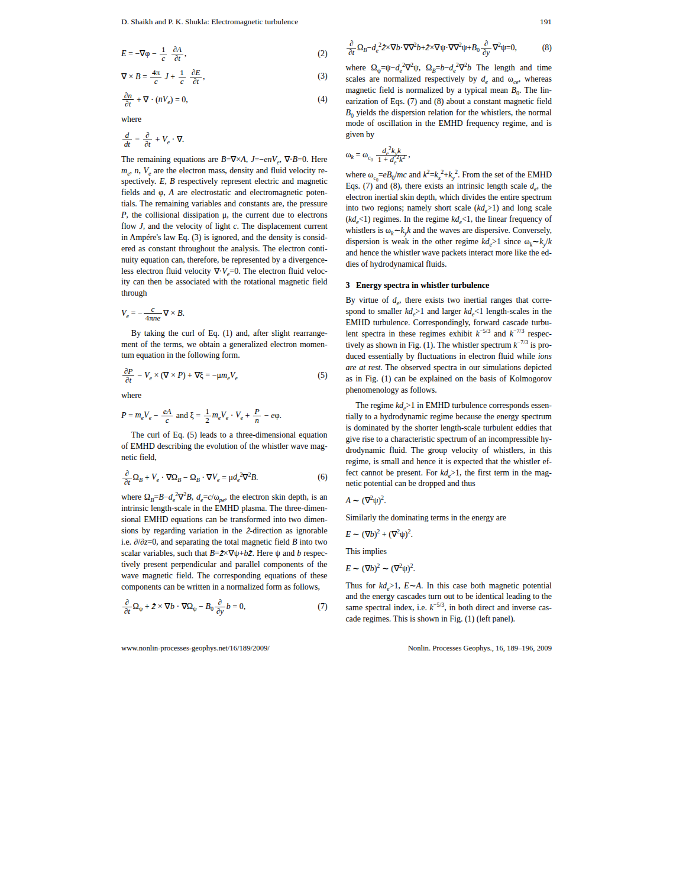D. Shaikh and P. K. Shukla: Electromagnetic turbulence 191
E = −∇φ − 1 c ∂A∂t, (2)
∇ × B = 4π c J + 1 c ∂E∂t, (3)
∂n∂t + ∇ · (nVe) = 0, (4)
where
ddt = ∂∂t + Ve · ∇.
The remaining equations are B=∇×A, J=−enVe, ∇·B=0. Here me, n, Ve are the electron mass, density and fluid velocity respectively. E, B respectively represent electric and magnetic fields and φ, A are electrostatic and electromagnetic potentials. The remaining variables and constants are, the pressure P, the collisional dissipation μ, the current due to electrons flow J, and the velocity of light c. The displacement current in Ampére's law Eq. (3) is ignored, and the density is considered as constant throughout the analysis. The electron continuity equation can, therefore, be represented by a divergence-less electron fluid velocity ∇·Ve=0. The electron fluid velocity can then be associated with the rotational magnetic field through
Ve = −c 4πne∇ × B.
By taking the curl of Eq. (1) and, after slight rearrangement of the terms, we obtain a generalized electron momentum equation in the following form.
∂P∂t − Ve × (∇ × P) + ∇ξ = −μmeVe (5)
where
P = meVe − eA c and ξ = 12 meVe · Ve + Pn − eφ.
The curl of Eq. (5) leads to a three-dimensional equation of EMHD describing the evolution of the whistler wave magnetic field,
∂∂t ΩB + Ve · ∇ΩB − ΩB · ∇Ve = μde2∇2B. (6)
where ΩB=B−de2∇2B, de=c/ωpe, the electron skin depth, is an intrinsic length-scale in the EMHD plasma. The three-dimensional EMHD equations can be transformed into two dimensions by regarding variation in the 𝑧̂-direction as ignorable i.e. ∂/∂z=0, and separating the total magnetic field B into two scalar variables, such that B=𝑧̂×∇ψ+b𝑧̂. Here ψ and b respectively present perpendicular and parallel components of the wave magnetic field. The corresponding equations of these components can be written in a normalized form as follows,
∂∂t Ωψ + 𝑧̂ × ∇b · ∇Ωψ − B0∂∂y b = 0, (7)
∂∂t ΩB−de2𝑧̂×∇b·∇∇2b+𝑧̂×∇ψ·∇∇2ψ+B0∂∂y∇2ψ=0, (8)
where Ωψ=ψ−de2∇2ψ, ΩB=b−de2∇2b The length and time scales are normalized respectively by de and ωce, whereas magnetic field is normalized by a typical mean B0. The linearization of Eqs. (7) and (8) about a constant magnetic field B0 yields the dispersion relation for the whistlers, the normal mode of oscillation in the EMHD frequency regime, and is given by
ωk = ωc0 de2kyk 1 + de2k2,
where ωc0=eB0/mc and k2=kx2+ky2. From the set of the EMHD Eqs. (7) and (8), there exists an intrinsic length scale de, the electron inertial skin depth, which divides the entire spectrum into two regions; namely short scale (kde>1) and long scale (kde<1) regimes. In the regime kde<1, the linear frequency of whistlers is ωk∼kyk and the waves are dispersive. Conversely, dispersion is weak in the other regime kde>1 since ωk∼ky/k and hence the whistler wave packets interact more like the eddies of hydrodynamical fluids.
3 Energy spectra in whistler turbulence
By virtue of de, there exists two inertial ranges that correspond to smaller kde>1 and larger kde<1 length-scales in the EMHD turbulence. Correspondingly, forward cascade turbulent spectra in these regimes exhibit k−5/3 and k−7/3 respectively as shown in Fig. (1). The whistler spectrum k−7/3 is produced essentially by fluctuations in electron fluid while ions are at rest. The observed spectra in our simulations depicted as in Fig. (1) can be explained on the basis of Kolmogorov phenomenology as follows.
The regime kde>1 in EMHD turbulence corresponds essentially to a hydrodynamic regime because the energy spectrum is dominated by the shorter length-scale turbulent eddies that give rise to a characteristic spectrum of an incompressible hydrodynamic fluid. The group velocity of whistlers, in this regime, is small and hence it is expected that the whistler effect cannot be present. For kde>1, the first term in the magnetic potential can be dropped and thus
A ∼ (∇2ψ)2.
Similarly the dominating terms in the energy are
E ∼ (∇b)2 + (∇2ψ)2.
This implies
E ∼ (∇b)2 ∼ (∇2ψ)2.
Thus for kde>1, E∼A. In this case both magnetic potential and the energy cascades turn out to be identical leading to the same spectral index, i.e. k−5/3, in both direct and inverse cascade regimes. This is shown in Fig. (1) (left panel).
www.nonlin-processes-geophys.net/16/189/2009/ Nonlin. Processes Geophys., 16, 189–196, 2009